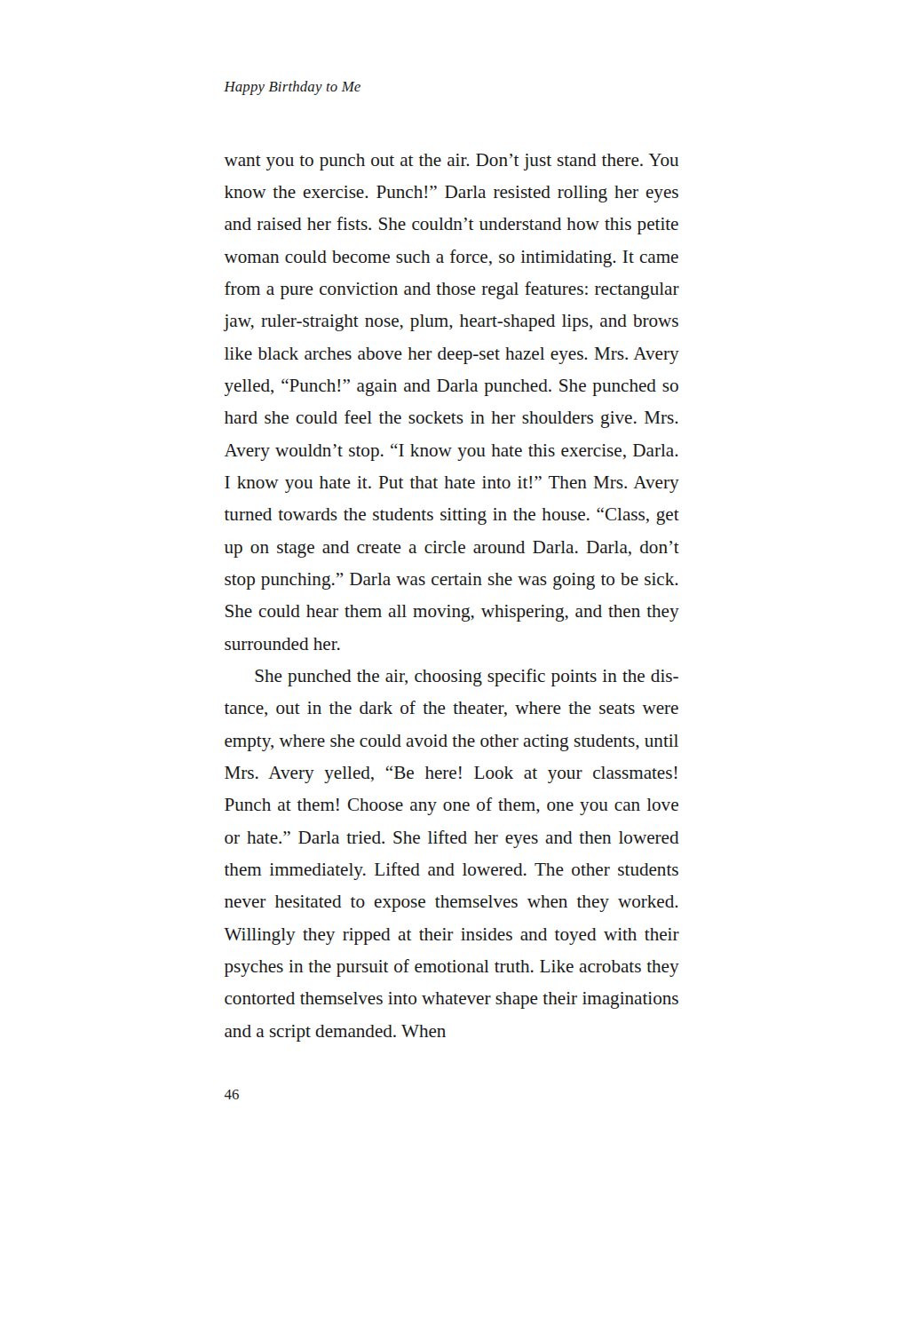Happy Birthday to Me
want you to punch out at the air. Don’t just stand there. You know the exercise. Punch!” Darla resisted rolling her eyes and raised her fists. She couldn’t understand how this petite woman could become such a force, so intimidating. It came from a pure conviction and those regal features: rectangular jaw, ruler-straight nose, plum, heart-shaped lips, and brows like black arches above her deep-set hazel eyes. Mrs. Avery yelled, “Punch!” again and Darla punched. She punched so hard she could feel the sockets in her shoulders give. Mrs. Avery wouldn’t stop. “I know you hate this exercise, Darla. I know you hate it. Put that hate into it!” Then Mrs. Avery turned towards the students sitting in the house. “Class, get up on stage and create a circle around Darla. Darla, don’t stop punching.” Darla was certain she was going to be sick. She could hear them all moving, whispering, and then they surrounded her.
She punched the air, choosing specific points in the distance, out in the dark of the theater, where the seats were empty, where she could avoid the other acting students, until Mrs. Avery yelled, “Be here! Look at your classmates! Punch at them! Choose any one of them, one you can love or hate.” Darla tried. She lifted her eyes and then lowered them immediately. Lifted and lowered. The other students never hesitated to expose themselves when they worked. Willingly they ripped at their insides and toyed with their psyches in the pursuit of emotional truth. Like acrobats they contorted themselves into whatever shape their imaginations and a script demanded. When
46